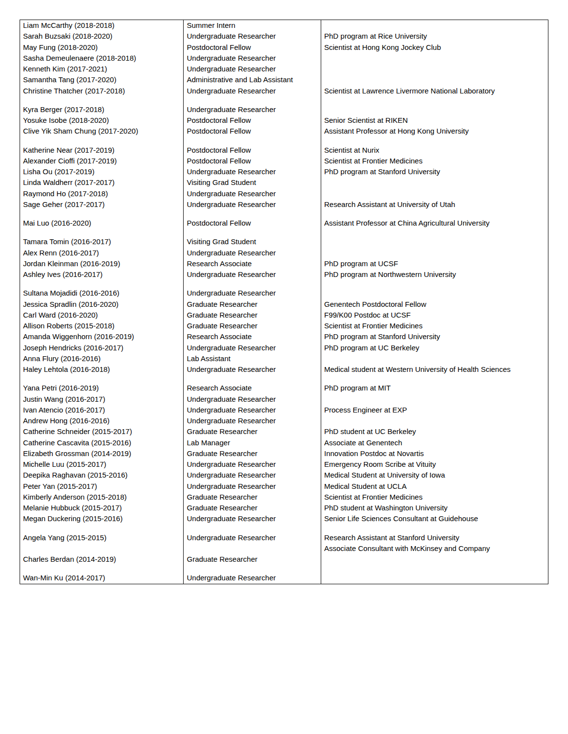| Liam McCarthy (2018-2018) | Summer Intern | |
| Sarah Buzsaki (2018-2020) | Undergraduate Researcher | PhD program at Rice University |
| May Fung (2018-2020) | Postdoctoral Fellow | Scientist at Hong Kong Jockey Club |
| Sasha Demeulenaere (2018-2018) | Undergraduate Researcher | |
| Kenneth Kim (2017-2021) | Undergraduate Researcher | |
| Samantha Tang (2017-2020) | Administrative and Lab Assistant | |
| Christine Thatcher (2017-2018) | Undergraduate Researcher | Scientist at Lawrence Livermore National Laboratory |
| Kyra Berger (2017-2018) | Undergraduate Researcher | |
| Yosuke Isobe (2018-2020) | Postdoctoral Fellow | Senior Scientist at RIKEN |
| Clive Yik Sham Chung (2017-2020) | Postdoctoral Fellow | Assistant Professor at Hong Kong University |
| Katherine Near (2017-2019) | Postdoctoral Fellow | Scientist at Nurix |
| Alexander Cioffi (2017-2019) | Postdoctoral Fellow | Scientist at Frontier Medicines |
| Lisha Ou (2017-2019) | Undergraduate Researcher | PhD program at Stanford University |
| Linda Waldherr (2017-2017) | Visiting Grad Student | |
| Raymond Ho (2017-2018) | Undergraduate Researcher | |
| Sage Geher (2017-2017) | Undergraduate Researcher | Research Assistant at University of Utah |
| Mai Luo (2016-2020) | Postdoctoral Fellow | Assistant Professor at China Agricultural University |
| Tamara Tomin (2016-2017) | Visiting Grad Student | |
| Alex Renn (2016-2017) | Undergraduate Researcher | |
| Jordan Kleinman (2016-2019) | Research Associate | PhD program at UCSF |
| Ashley Ives (2016-2017) | Undergraduate Researcher | PhD program at Northwestern University |
| Sultana Mojadidi (2016-2016) | Undergraduate Researcher | |
| Jessica Spradlin (2016-2020) | Graduate Researcher | Genentech Postdoctoral Fellow |
| Carl Ward (2016-2020) | Graduate Researcher | F99/K00 Postdoc at UCSF |
| Allison Roberts (2015-2018) | Graduate Researcher | Scientist at Frontier Medicines |
| Amanda Wiggenhorn (2016-2019) | Research Associate | PhD program at Stanford University |
| Joseph Hendricks (2016-2017) | Undergraduate Researcher | PhD program at UC Berkeley |
| Anna Flury (2016-2016) | Lab Assistant | |
| Haley Lehtola (2016-2018) | Undergraduate Researcher | Medical student at Western University of Health Sciences |
| Yana Petri (2016-2019) | Research Associate | PhD program at MIT |
| Justin Wang (2016-2017) | Undergraduate Researcher | |
| Ivan Atencio (2016-2017) | Undergraduate Researcher | Process Engineer at EXP |
| Andrew Hong (2016-2016) | Undergraduate Researcher | |
| Catherine Schneider (2015-2017) | Graduate Researcher | PhD student at UC Berkeley |
| Catherine Cascavita (2015-2016) | Lab Manager | Associate at Genentech |
| Elizabeth Grossman (2014-2019) | Graduate Researcher | Innovation Postdoc at Novartis |
| Michelle Luu (2015-2017) | Undergraduate Researcher | Emergency Room Scribe at Vituity |
| Deepika Raghavan (2015-2016) | Undergraduate Researcher | Medical Student at University of Iowa |
| Peter Yan (2015-2017) | Undergraduate Researcher | Medical Student at UCLA |
| Kimberly Anderson (2015-2018) | Graduate Researcher | Scientist at Frontier Medicines |
| Melanie Hubbuck (2015-2017) | Graduate Researcher | PhD student at Washington University |
| Megan Duckering (2015-2016) | Undergraduate Researcher | Senior Life Sciences Consultant at Guidehouse |
| Angela Yang (2015-2015) | Undergraduate Researcher | Research Assistant at Stanford University |
| | | Associate Consultant with McKinsey and Company |
| Charles Berdan (2014-2019) | Graduate Researcher | |
| Wan-Min Ku (2014-2017) | Undergraduate Researcher | |